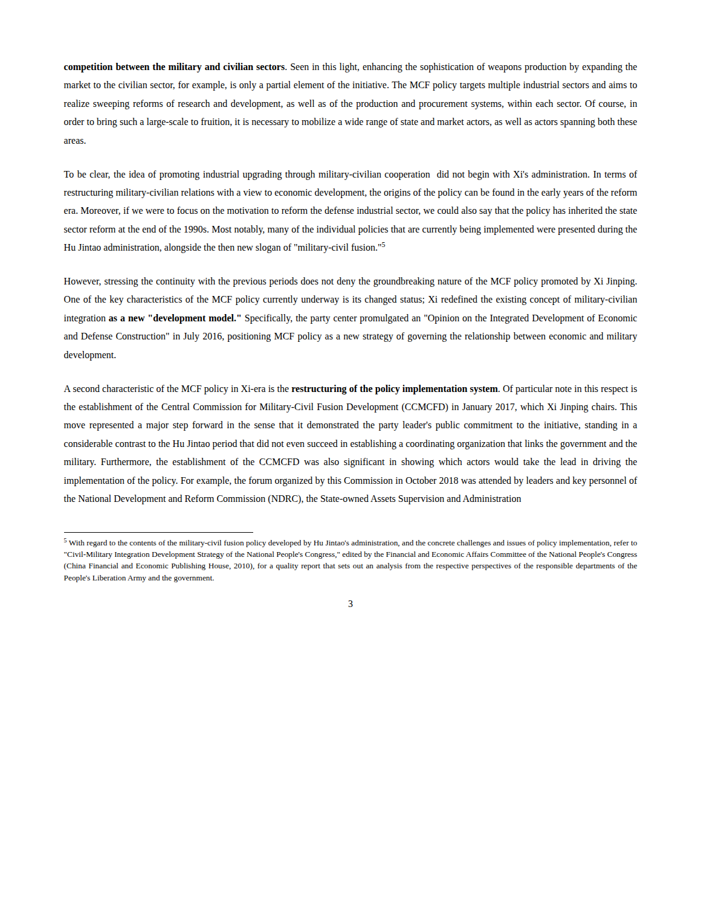competition between the military and civilian sectors. Seen in this light, enhancing the sophistication of weapons production by expanding the market to the civilian sector, for example, is only a partial element of the initiative. The MCF policy targets multiple industrial sectors and aims to realize sweeping reforms of research and development, as well as of the production and procurement systems, within each sector. Of course, in order to bring such a large-scale to fruition, it is necessary to mobilize a wide range of state and market actors, as well as actors spanning both these areas.
To be clear, the idea of promoting industrial upgrading through military-civilian cooperation did not begin with Xi's administration. In terms of restructuring military-civilian relations with a view to economic development, the origins of the policy can be found in the early years of the reform era. Moreover, if we were to focus on the motivation to reform the defense industrial sector, we could also say that the policy has inherited the state sector reform at the end of the 1990s. Most notably, many of the individual policies that are currently being implemented were presented during the Hu Jintao administration, alongside the then new slogan of "military-civil fusion."5
However, stressing the continuity with the previous periods does not deny the groundbreaking nature of the MCF policy promoted by Xi Jinping. One of the key characteristics of the MCF policy currently underway is its changed status; Xi redefined the existing concept of military-civilian integration as a new "development model." Specifically, the party center promulgated an "Opinion on the Integrated Development of Economic and Defense Construction" in July 2016, positioning MCF policy as a new strategy of governing the relationship between economic and military development.
A second characteristic of the MCF policy in Xi-era is the restructuring of the policy implementation system. Of particular note in this respect is the establishment of the Central Commission for Military-Civil Fusion Development (CCMCFD) in January 2017, which Xi Jinping chairs. This move represented a major step forward in the sense that it demonstrated the party leader's public commitment to the initiative, standing in a considerable contrast to the Hu Jintao period that did not even succeed in establishing a coordinating organization that links the government and the military. Furthermore, the establishment of the CCMCFD was also significant in showing which actors would take the lead in driving the implementation of the policy. For example, the forum organized by this Commission in October 2018 was attended by leaders and key personnel of the National Development and Reform Commission (NDRC), the State-owned Assets Supervision and Administration
5 With regard to the contents of the military-civil fusion policy developed by Hu Jintao's administration, and the concrete challenges and issues of policy implementation, refer to "Civil-Military Integration Development Strategy of the National People's Congress," edited by the Financial and Economic Affairs Committee of the National People's Congress (China Financial and Economic Publishing House, 2010), for a quality report that sets out an analysis from the respective perspectives of the responsible departments of the People's Liberation Army and the government.
3